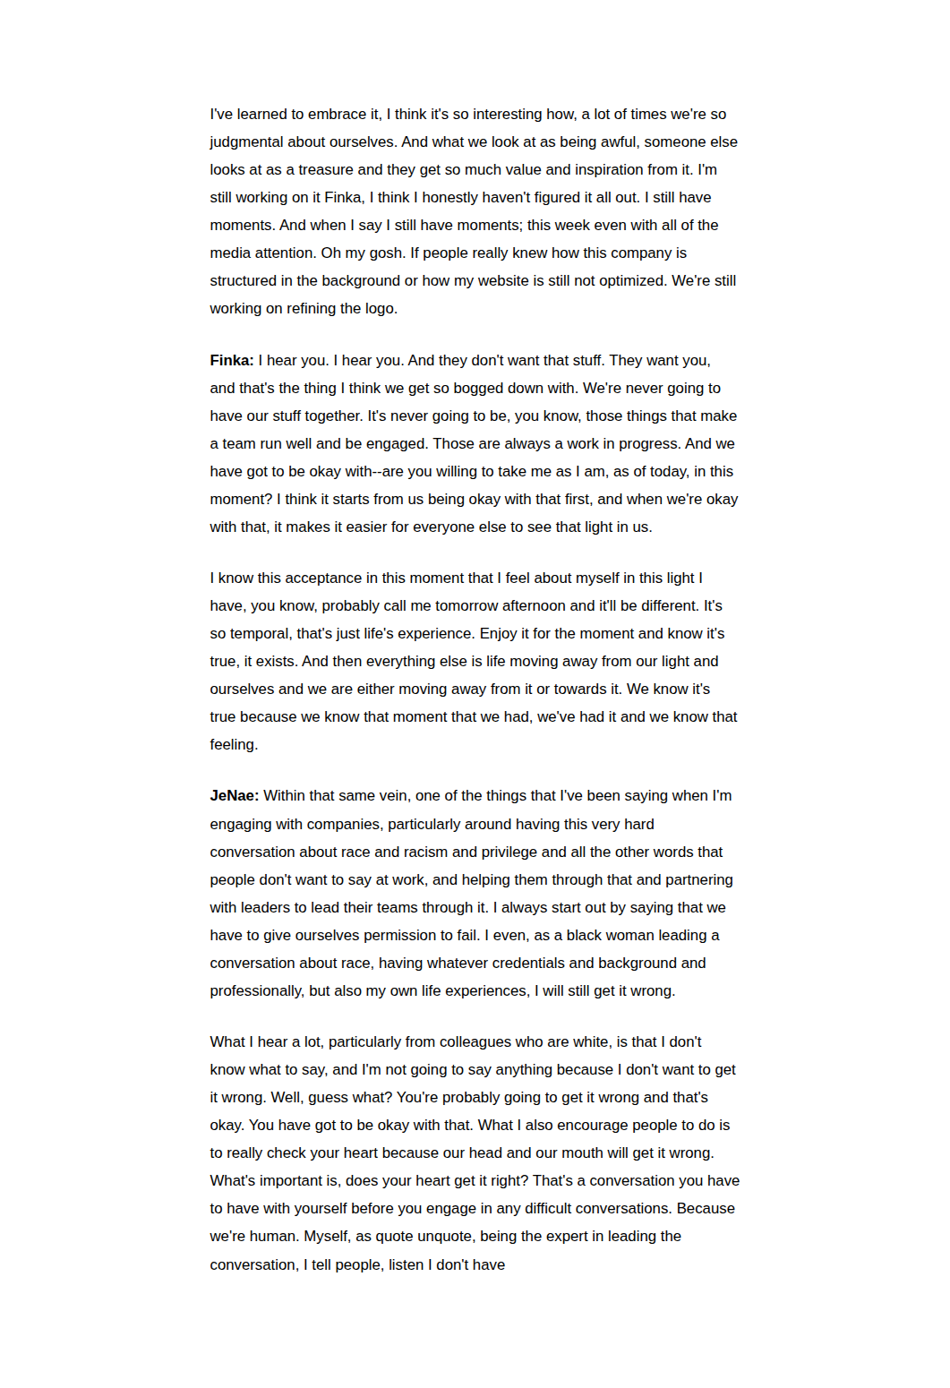I've learned to embrace it, I think it's so interesting how, a lot of times we're so judgmental about ourselves. And what we look at as being awful, someone else looks at as a treasure and they get so much value and inspiration from it. I'm still working on it Finka, I think I honestly haven't figured it all out. I still have moments. And when I say I still have moments; this week even with all of the media attention. Oh my gosh. If people really knew how this company is structured in the background or how my website is still not optimized. We're still working on refining the logo.
Finka: I hear you. I hear you. And they don't want that stuff. They want you, and that's the thing I think we get so bogged down with. We're never going to have our stuff together. It's never going to be, you know, those things that make a team run well and be engaged. Those are always a work in progress. And we have got to be okay with--are you willing to take me as I am, as of today, in this moment? I think it starts from us being okay with that first, and when we're okay with that, it makes it easier for everyone else to see that light in us.
I know this acceptance in this moment that I feel about myself in this light I have, you know, probably call me tomorrow afternoon and it'll be different. It's so temporal, that's just life's experience. Enjoy it for the moment and know it's true, it exists. And then everything else is life moving away from our light and ourselves and we are either moving away from it or towards it. We know it's true because we know that moment that we had, we've had it and we know that feeling.
JeNae: Within that same vein, one of the things that I've been saying when I'm engaging with companies, particularly around having this very hard conversation about race and racism and privilege and all the other words that people don't want to say at work, and helping them through that and partnering with leaders to lead their teams through it. I always start out by saying that we have to give ourselves permission to fail. I even, as a black woman leading a conversation about race, having whatever credentials and background and professionally, but also my own life experiences, I will still get it wrong.
What I hear a lot, particularly from colleagues who are white, is that I don't know what to say, and I'm not going to say anything because I don't want to get it wrong. Well, guess what? You're probably going to get it wrong and that's okay. You have got to be okay with that. What I also encourage people to do is to really check your heart because our head and our mouth will get it wrong. What's important is, does your heart get it right? That's a conversation you have to have with yourself before you engage in any difficult conversations. Because we're human. Myself, as quote unquote, being the expert in leading the conversation, I tell people, listen I don't have